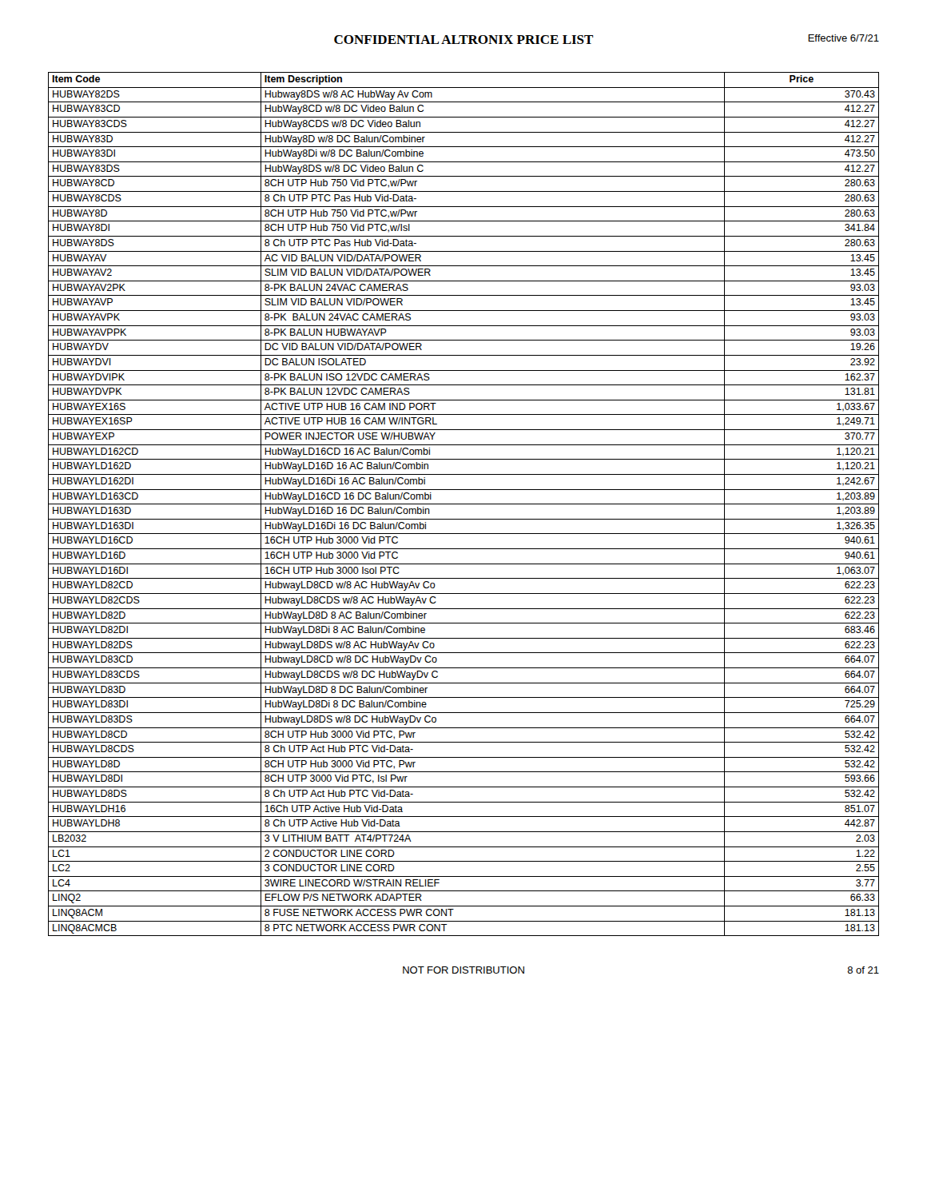CONFIDENTIAL ALTRONIX PRICE LIST
Effective 6/7/21
| Item Code | Item Description | Price |
| --- | --- | --- |
| HUBWAY82DS | Hubway8DS w/8 AC HubWay Av Com | 370.43 |
| HUBWAY83CD | HubWay8CD w/8 DC Video Balun C | 412.27 |
| HUBWAY83CDS | HubWay8CDS w/8 DC Video Balun | 412.27 |
| HUBWAY83D | HubWay8D w/8 DC Balun/Combiner | 412.27 |
| HUBWAY83DI | HubWay8Di w/8 DC Balun/Combine | 473.50 |
| HUBWAY83DS | HubWay8DS w/8 DC Video Balun C | 412.27 |
| HUBWAY8CD | 8CH UTP Hub 750 Vid PTC,w/Pwr | 280.63 |
| HUBWAY8CDS | 8 Ch UTP PTC Pas Hub Vid-Data- | 280.63 |
| HUBWAY8D | 8CH UTP Hub 750 Vid PTC,w/Pwr | 280.63 |
| HUBWAY8DI | 8CH UTP Hub 750 Vid PTC,w/Isl | 341.84 |
| HUBWAY8DS | 8 Ch UTP PTC Pas Hub Vid-Data- | 280.63 |
| HUBWAYAV | AC VID BALUN VID/DATA/POWER | 13.45 |
| HUBWAYAV2 | SLIM VID BALUN VID/DATA/POWER | 13.45 |
| HUBWAYAV2PK | 8-PK BALUN 24VAC CAMERAS | 93.03 |
| HUBWAYAVP | SLIM VID BALUN VID/POWER | 13.45 |
| HUBWAYAVPK | 8-PK BALUN 24VAC CAMERAS | 93.03 |
| HUBWAYAVPPK | 8-PK BALUN HUBWAYAVP | 93.03 |
| HUBWAYDV | DC VID BALUN VID/DATA/POWER | 19.26 |
| HUBWAYDVI | DC BALUN ISOLATED | 23.92 |
| HUBWAYDVIPK | 8-PK BALUN ISO 12VDC CAMERAS | 162.37 |
| HUBWAYDVPK | 8-PK BALUN 12VDC CAMERAS | 131.81 |
| HUBWAYEX16S | ACTIVE UTP HUB 16 CAM IND PORT | 1,033.67 |
| HUBWAYEX16SP | ACTIVE UTP HUB 16 CAM W/INTGRL | 1,249.71 |
| HUBWAYEXP | POWER INJECTOR USE W/HUBWAY | 370.77 |
| HUBWAYLD162CD | HubWayLD16CD 16 AC Balun/Combi | 1,120.21 |
| HUBWAYLD162D | HubWayLD16D 16 AC Balun/Combin | 1,120.21 |
| HUBWAYLD162DI | HubWayLD16Di 16 AC Balun/Combi | 1,242.67 |
| HUBWAYLD163CD | HubWayLD16CD 16 DC Balun/Combi | 1,203.89 |
| HUBWAYLD163D | HubWayLD16D 16 DC Balun/Combin | 1,203.89 |
| HUBWAYLD163DI | HubWayLD16Di 16 DC Balun/Combi | 1,326.35 |
| HUBWAYLD16CD | 16CH UTP Hub 3000 Vid PTC | 940.61 |
| HUBWAYLD16D | 16CH UTP Hub 3000 Vid PTC | 940.61 |
| HUBWAYLD16DI | 16CH UTP Hub 3000 Isol PTC | 1,063.07 |
| HUBWAYLD82CD | HubwayLD8CD w/8 AC HubWayAv Co | 622.23 |
| HUBWAYLD82CDS | HubwayLD8CDS w/8 AC HubWayAv C | 622.23 |
| HUBWAYLD82D | HubWayLD8D 8 AC Balun/Combiner | 622.23 |
| HUBWAYLD82DI | HubWayLD8Di 8 AC Balun/Combine | 683.46 |
| HUBWAYLD82DS | HubwayLD8DS w/8 AC HubWayAv Co | 622.23 |
| HUBWAYLD83CD | HubwayLD8CD w/8 DC HubWayDv Co | 664.07 |
| HUBWAYLD83CDS | HubwayLD8CDS w/8 DC HubWayDv C | 664.07 |
| HUBWAYLD83D | HubWayLD8D 8 DC Balun/Combiner | 664.07 |
| HUBWAYLD83DI | HubWayLD8Di 8 DC Balun/Combine | 725.29 |
| HUBWAYLD83DS | HubwayLD8DS w/8 DC HubWayDv Co | 664.07 |
| HUBWAYLD8CD | 8CH UTP Hub 3000 Vid PTC, Pwr | 532.42 |
| HUBWAYLD8CDS | 8 Ch UTP Act Hub PTC Vid-Data- | 532.42 |
| HUBWAYLD8D | 8CH UTP Hub 3000 Vid PTC, Pwr | 532.42 |
| HUBWAYLD8DI | 8CH UTP 3000 Vid PTC, Isl Pwr | 593.66 |
| HUBWAYLD8DS | 8 Ch UTP Act Hub PTC Vid-Data- | 532.42 |
| HUBWAYLDH16 | 16Ch UTP Active Hub Vid-Data | 851.07 |
| HUBWAYLDH8 | 8 Ch UTP Active Hub Vid-Data | 442.87 |
| LB2032 | 3 V LITHIUM BATT AT4/PT724A | 2.03 |
| LC1 | 2 CONDUCTOR LINE CORD | 1.22 |
| LC2 | 3 CONDUCTOR LINE CORD | 2.55 |
| LC4 | 3WIRE LINECORD W/STRAIN RELIEF | 3.77 |
| LINQ2 | EFLOW P/S NETWORK ADAPTER | 66.33 |
| LINQ8ACM | 8 FUSE NETWORK ACCESS PWR CONT | 181.13 |
| LINQ8ACMCB | 8 PTC NETWORK ACCESS PWR CONT | 181.13 |
NOT FOR DISTRIBUTION 8 of 21